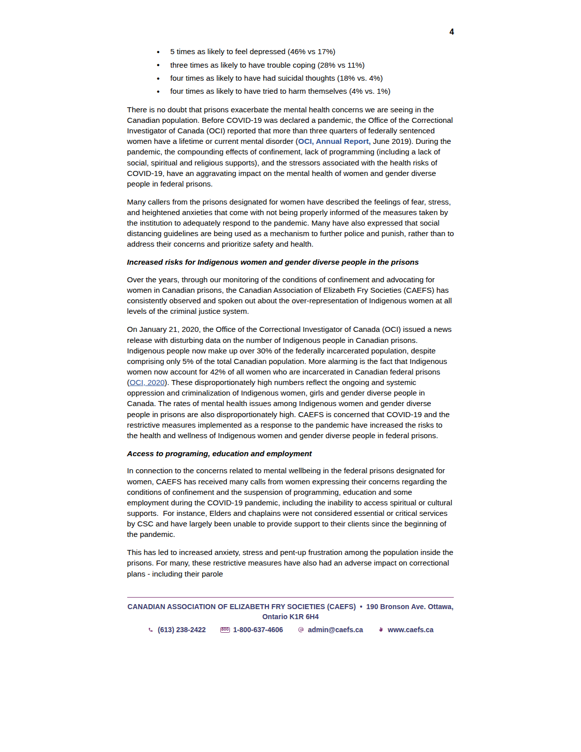4
5 times as likely to feel depressed (46% vs 17%)
three times as likely to have trouble coping (28% vs 11%)
four times as likely to have had suicidal thoughts (18% vs. 4%)
four times as likely to have tried to harm themselves (4% vs. 1%)
There is no doubt that prisons exacerbate the mental health concerns we are seeing in the Canadian population. Before COVID-19 was declared a pandemic, the Office of the Correctional Investigator of Canada (OCI) reported that more than three quarters of federally sentenced women have a lifetime or current mental disorder (OCI, Annual Report, June 2019). During the pandemic, the compounding effects of confinement, lack of programming (including a lack of social, spiritual and religious supports), and the stressors associated with the health risks of COVID-19, have an aggravating impact on the mental health of women and gender diverse people in federal prisons.
Many callers from the prisons designated for women have described the feelings of fear, stress, and heightened anxieties that come with not being properly informed of the measures taken by the institution to adequately respond to the pandemic. Many have also expressed that social distancing guidelines are being used as a mechanism to further police and punish, rather than to address their concerns and prioritize safety and health.
Increased risks for Indigenous women and gender diverse people in the prisons
Over the years, through our monitoring of the conditions of confinement and advocating for women in Canadian prisons, the Canadian Association of Elizabeth Fry Societies (CAEFS) has consistently observed and spoken out about the over-representation of Indigenous women at all levels of the criminal justice system.
On January 21, 2020, the Office of the Correctional Investigator of Canada (OCI) issued a news release with disturbing data on the number of Indigenous people in Canadian prisons. Indigenous people now make up over 30% of the federally incarcerated population, despite comprising only 5% of the total Canadian population. More alarming is the fact that Indigenous women now account for 42% of all women who are incarcerated in Canadian federal prisons (OCI, 2020). These disproportionately high numbers reflect the ongoing and systemic oppression and criminalization of Indigenous women, girls and gender diverse people in Canada. The rates of mental health issues among Indigenous women and gender diverse people in prisons are also disproportionately high. CAEFS is concerned that COVID-19 and the restrictive measures implemented as a response to the pandemic have increased the risks to the health and wellness of Indigenous women and gender diverse people in federal prisons.
Access to programing, education and employment
In connection to the concerns related to mental wellbeing in the federal prisons designated for women, CAEFS has received many calls from women expressing their concerns regarding the conditions of confinement and the suspension of programming, education and some employment during the COVID-19 pandemic, including the inability to access spiritual or cultural supports. For instance, Elders and chaplains were not considered essential or critical services by CSC and have largely been unable to provide support to their clients since the beginning of the pandemic.
This has led to increased anxiety, stress and pent-up frustration among the population inside the prisons. For many, these restrictive measures have also had an adverse impact on correctional plans - including their parole
CANADIAN ASSOCIATION OF ELIZABETH FRY SOCIETIES (CAEFS) • 190 Bronson Ave. Ottawa, Ontario K1R 6H4
(613) 238-2422 800 1-800-637-4606 admin@caefs.ca www.caefs.ca